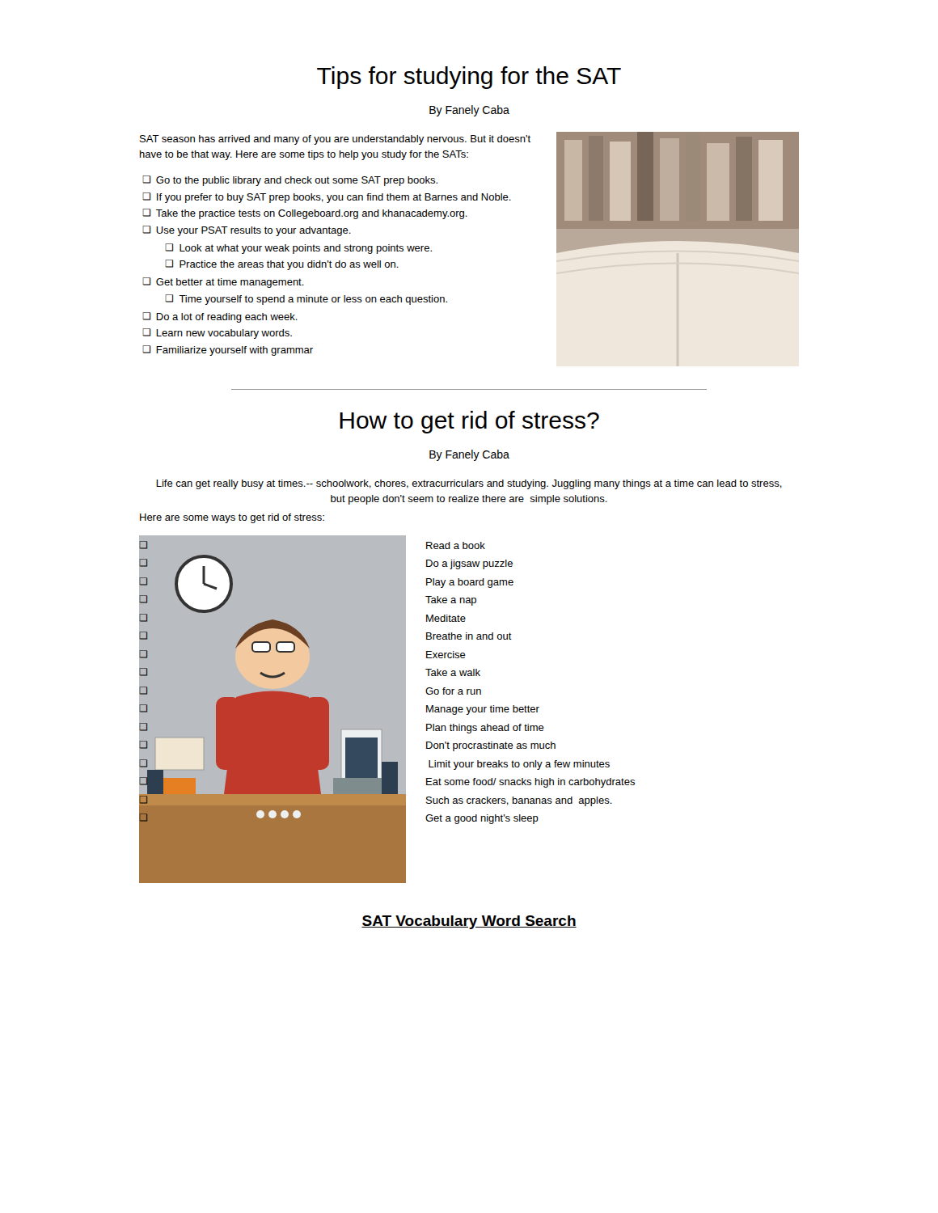Tips for studying for the SAT
By Fanely Caba
SAT season has arrived and many of you are understandably nervous. But it doesn't have to be that way. Here are some tips to help you study for the SATs:
Go to the public library and check out some SAT prep books.
If you prefer to buy SAT prep books, you can find them at Barnes and Noble.
Take the practice tests on Collegeboard.org and khanacademy.org.
Use your PSAT results to your advantage.
Look at what your weak points and strong points were.
Practice the areas that you didn't do as well on.
Get better at time management.
Time yourself to spend a minute or less on each question.
Do a lot of reading each week.
Learn new vocabulary words.
Familiarize yourself with grammar
How to get rid of stress?
By Fanely Caba
Life can get really busy at times.-- schoolwork, chores, extracurriculars and studying. Juggling many things at a time can lead to stress, but people don't seem to realize there are simple solutions.
Here are some ways to get rid of stress:
Read a book
Do a jigsaw puzzle
Play a board game
Take a nap
Meditate
Breathe in and out
Exercise
Take a walk
Go for a run
Manage your time better
Plan things ahead of time
Don't procrastinate as much
Limit your breaks to only a few minutes
Eat some food/ snacks high in carbohydrates
Such as crackers, bananas and apples.
Get a good night's sleep
SAT Vocabulary Word Search